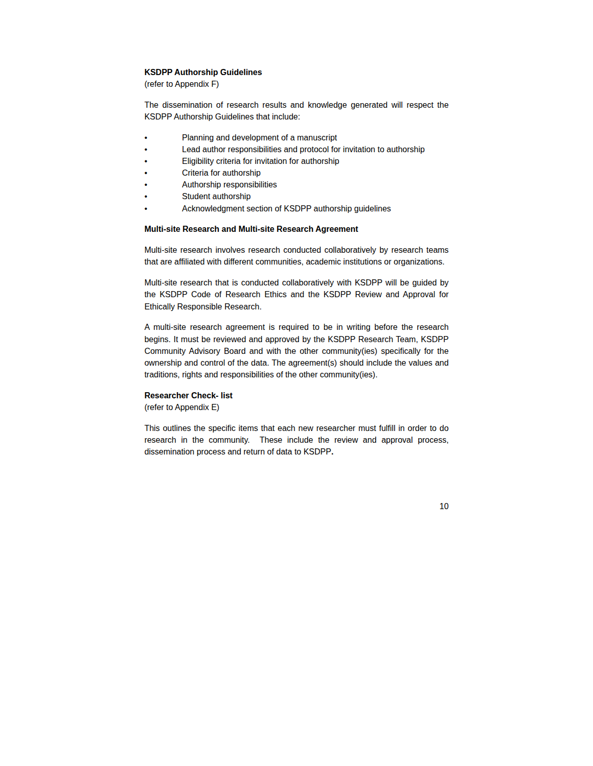KSDPP Authorship Guidelines
(refer to Appendix F)
The dissemination of research results and knowledge generated will respect the KSDPP Authorship Guidelines that include:
Planning and development of a manuscript
Lead author responsibilities and protocol for invitation to authorship
Eligibility criteria for invitation for authorship
Criteria for authorship
Authorship responsibilities
Student authorship
Acknowledgment section of KSDPP authorship guidelines
Multi-site Research and Multi-site Research Agreement
Multi-site research involves research conducted collaboratively by research teams that are affiliated with different communities, academic institutions or organizations.
Multi-site research that is conducted collaboratively with KSDPP will be guided by the KSDPP Code of Research Ethics and the KSDPP Review and Approval for Ethically Responsible Research.
A multi-site research agreement is required to be in writing before the research begins. It must be reviewed and approved by the KSDPP Research Team, KSDPP Community Advisory Board and with the other community(ies) specifically for the ownership and control of the data. The agreement(s) should include the values and traditions, rights and responsibilities of the other community(ies).
Researcher Check- list
(refer to Appendix E)
This outlines the specific items that each new researcher must fulfill in order to do research in the community. These include the review and approval process, dissemination process and return of data to KSDPP.
10